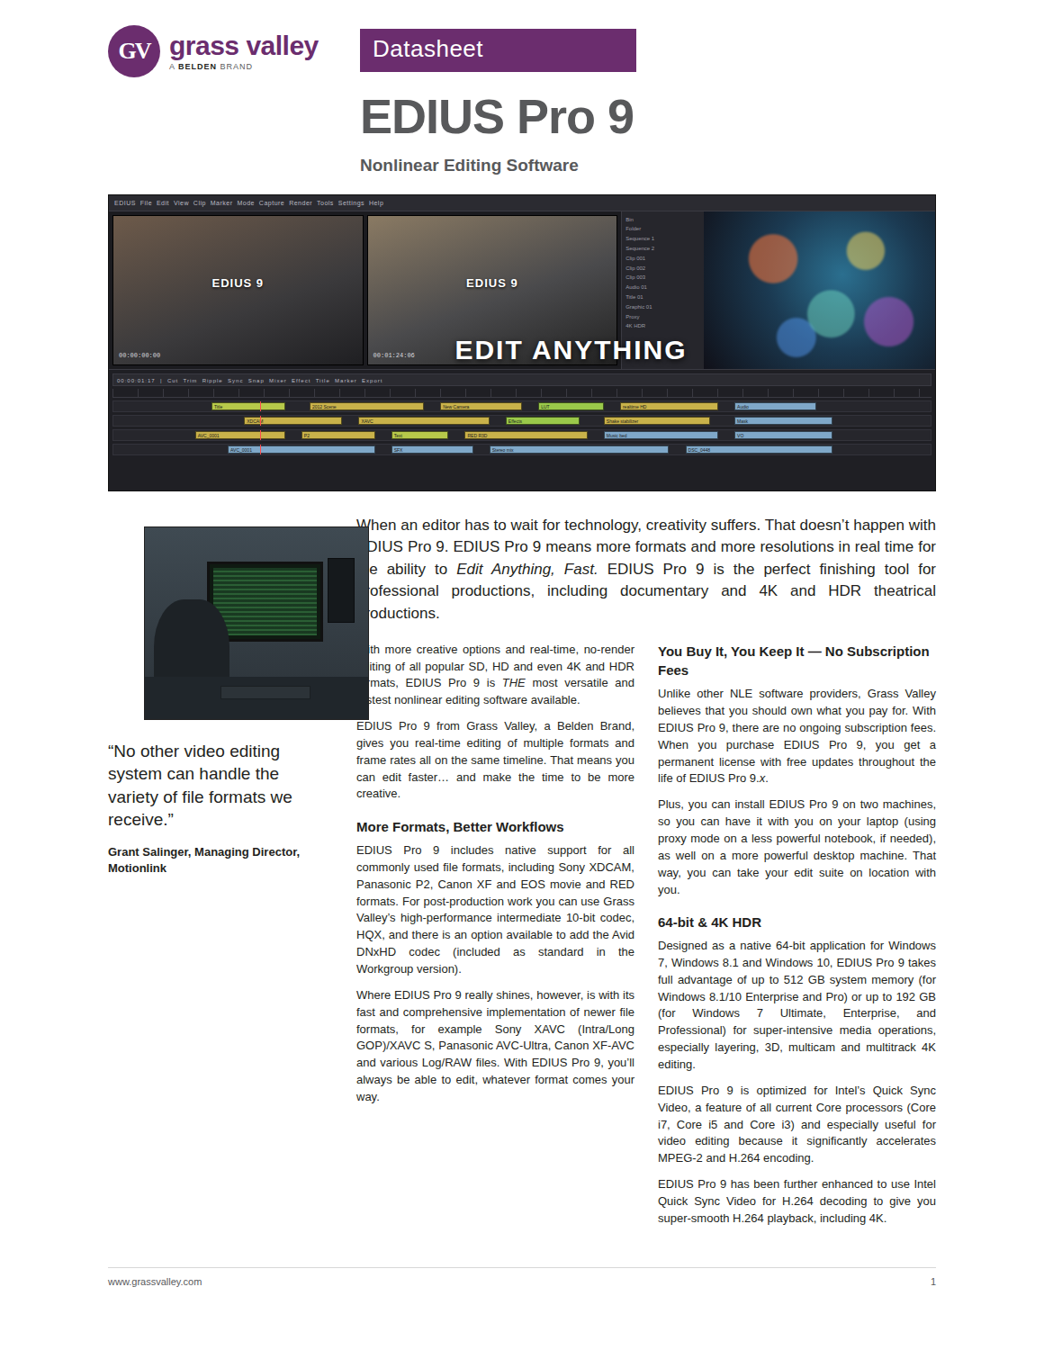GV
grass valley
A BELDEN BRAND
Datasheet
EDIUS Pro 9
Nonlinear Editing Software
EDIUS File Edit View Clip Marker Mode Capture Render Tools Settings Help
EDIUS 9 00:00:00:00
EDIUS 9 00:01:24:06
Bin
Folder
Sequence 1
Sequence 2
Clip 001
Clip 002
Clip 003
Audio 01
Title 01
Graphic 01
Proxy
4K HDR
EDIT ANYTHING
00:00:01:17 | Cut Trim Ripple Sync Snap Mixer Effect Title Marker Export
Title
2012 Scene
New Camera
LUT
realtime HD
Audio
XDCAM
XAVC
Effects
Shake stabilizer
Mask
AVC_0001
P2
Text
RED R3D
Music bed
VO
AVC_0001
SFX
Stereo mix
DSC_0448
“No other video editing system can handle the variety of file formats we receive.”
Grant Salinger, Managing Director, Motionlink
When an editor has to wait for technology, creativity suffers. That doesn’t happen with EDIUS Pro 9. EDIUS Pro 9 means more formats and more resolutions in real time for the ability to Edit Anything, Fast. EDIUS Pro 9 is the perfect finishing tool for professional productions, including documentary and 4K and HDR theatrical productions.
With more creative options and real-time, no-render editing of all popular SD, HD and even 4K and HDR formats, EDIUS Pro 9 is THE most versatile and fastest nonlinear editing software available.
EDIUS Pro 9 from Grass Valley, a Belden Brand, gives you real-time editing of multiple formats and frame rates all on the same timeline. That means you can edit faster… and make the time to be more creative.
More Formats, Better Workflows
EDIUS Pro 9 includes native support for all commonly used file formats, including Sony XDCAM, Panasonic P2, Canon XF and EOS movie and RED formats. For post-production work you can use Grass Valley’s high-performance intermediate 10-bit codec, HQX, and there is an option available to add the Avid DNxHD codec (included as standard in the Workgroup version).
Where EDIUS Pro 9 really shines, however, is with its fast and comprehensive implementation of newer file formats, for example Sony XAVC (Intra/Long GOP)/XAVC S, Panasonic AVC-Ultra, Canon XF-AVC and various Log/RAW files. With EDIUS Pro 9, you’ll always be able to edit, whatever format comes your way.
You Buy It, You Keep It — No Subscription Fees
Unlike other NLE software providers, Grass Valley believes that you should own what you pay for. With EDIUS Pro 9, there are no ongoing subscription fees. When you purchase EDIUS Pro 9, you get a permanent license with free updates throughout the life of EDIUS Pro 9.x.
Plus, you can install EDIUS Pro 9 on two machines, so you can have it with you on your laptop (using proxy mode on a less powerful notebook, if needed), as well on a more powerful desktop machine. That way, you can take your edit suite on location with you.
64-bit & 4K HDR
Designed as a native 64-bit application for Windows 7, Windows 8.1 and Windows 10, EDIUS Pro 9 takes full advantage of up to 512 GB system memory (for Windows 8.1/10 Enterprise and Pro) or up to 192 GB (for Windows 7 Ultimate, Enterprise, and Professional) for super-intensive media operations, especially layering, 3D, multicam and multitrack 4K editing.
EDIUS Pro 9 is optimized for Intel’s Quick Sync Video, a feature of all current Core processors (Core i7, Core i5 and Core i3) and especially useful for video editing because it significantly accelerates MPEG-2 and H.264 encoding.
EDIUS Pro 9 has been further enhanced to use Intel Quick Sync Video for H.264 decoding to give you super-smooth H.264 playback, including 4K.
www.grassvalley.com 1